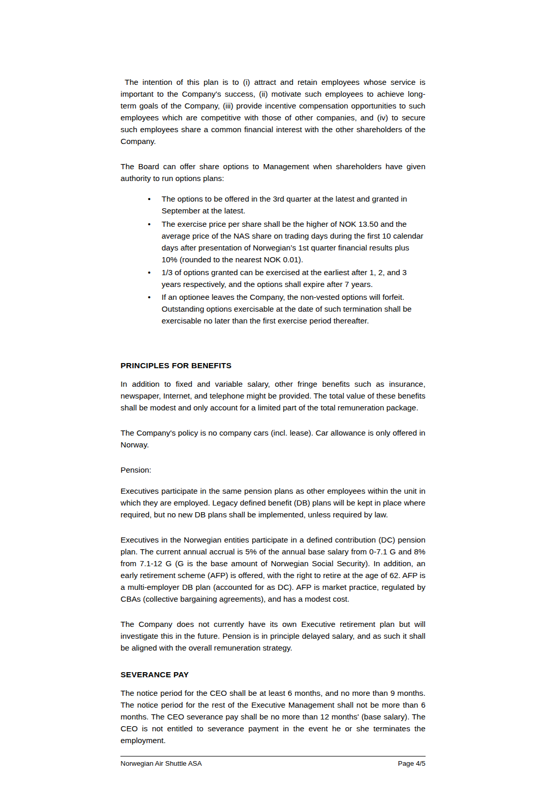The intention of this plan is to (i) attract and retain employees whose service is important to the Company's success, (ii) motivate such employees to achieve long-term goals of the Company, (iii) provide incentive compensation opportunities to such employees which are competitive with those of other companies, and (iv) to secure such employees share a common financial interest with the other shareholders of the Company.
The Board can offer share options to Management when shareholders have given authority to run options plans:
The options to be offered in the 3rd quarter at the latest and granted in September at the latest.
The exercise price per share shall be the higher of NOK 13.50 and the average price of the NAS share on trading days during the first 10 calendar days after presentation of Norwegian’s 1st quarter financial results plus 10% (rounded to the nearest NOK 0.01).
1/3 of options granted can be exercised at the earliest after 1, 2, and 3 years respectively, and the options shall expire after 7 years.
If an optionee leaves the Company, the non-vested options will forfeit. Outstanding options exercisable at the date of such termination shall be exercisable no later than the first exercise period thereafter.
Principles for benefits
In addition to fixed and variable salary, other fringe benefits such as insurance, newspaper, Internet, and telephone might be provided. The total value of these benefits shall be modest and only account for a limited part of the total remuneration package.
The Company's policy is no company cars (incl. lease). Car allowance is only offered in Norway.
Pension:
Executives participate in the same pension plans as other employees within the unit in which they are employed. Legacy defined benefit (DB) plans will be kept in place where required, but no new DB plans shall be implemented, unless required by law.
Executives in the Norwegian entities participate in a defined contribution (DC) pension plan. The current annual accrual is 5% of the annual base salary from 0-7.1 G and 8% from 7.1-12 G (G is the base amount of Norwegian Social Security). In addition, an early retirement scheme (AFP) is offered, with the right to retire at the age of 62. AFP is a multi-employer DB plan (accounted for as DC). AFP is market practice, regulated by CBAs (collective bargaining agreements), and has a modest cost.
The Company does not currently have its own Executive retirement plan but will investigate this in the future. Pension is in principle delayed salary, and as such it shall be aligned with the overall remuneration strategy.
Severance pay
The notice period for the CEO shall be at least 6 months, and no more than 9 months. The notice period for the rest of the Executive Management shall not be more than 6 months. The CEO severance pay shall be no more than 12 months' (base salary). The CEO is not entitled to severance payment in the event he or she terminates the employment.
Norwegian Air Shuttle ASA Page 4/5